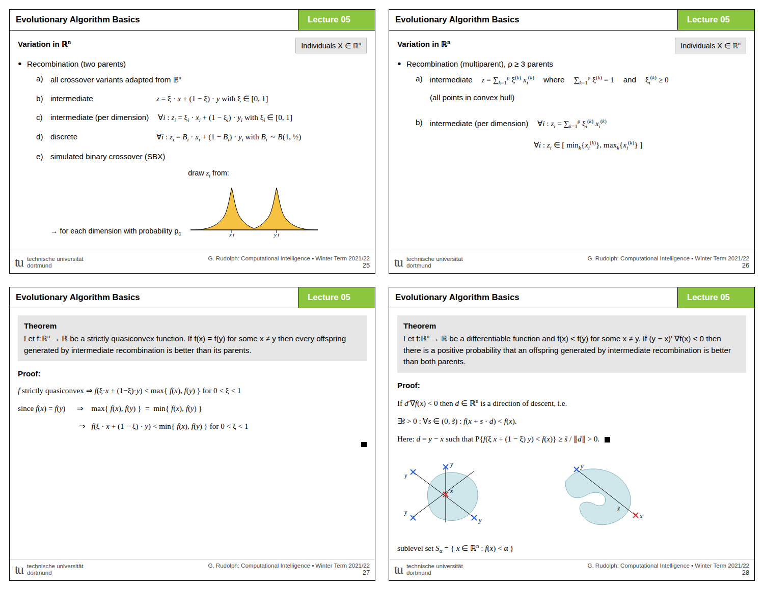Evolutionary Algorithm Basics
Lecture 05
Variation in ℝn
Individuals X ∈ ℝn
Recombination (two parents)
all crossover variants adapted from 𝔹n
intermediate z = ξ · x + (1 − ξ) · y with ξ ∈ [0, 1]
intermediate (per dimension) ∀i : zi = ξi · xi + (1 − ξi) · yi with ξi ∈ [0, 1]
discrete ∀i : zi = Bi · xi + (1 − Bi) · yi with Bi ∼ B(1, ½)
simulated binary crossover (SBX)
→ for each dimension with probability pc
draw zi from:
x i y i
tu
technische universität
dortmund
G. Rudolph: Computational Intelligence ▪ Winter Term 2021/22
25
Evolutionary Algorithm Basics
Lecture 05
Variation in ℝn
Individuals X ∈ ℝn
Recombination (multiparent), ρ ≥ 3 parents
intermediate z = ∑k=1ρ ξ(k) xi(k) where ∑k=1ρ ξ(k) = 1 and ξi(k) ≥ 0
(all points in convex hull)
intermediate (per dimension) ∀i : zi = ∑k=1ρ ξi(k) xi(k)
∀i : zi ∈ [ mink{xi(k)}, maxk{xi(k)} ]
tu
technische universität
dortmund
G. Rudolph: Computational Intelligence ▪ Winter Term 2021/22
26
Evolutionary Algorithm Basics
Lecture 05
Theorem
Let f:ℝn → ℝ be a strictly quasiconvex function. If f(x) = f(y) for some x ≠ y then every offspring generated by intermediate recombination is better than its parents.
Proof:
f strictly quasiconvex ⇒ f(ξ·x + (1−ξ)·y) < max{ f(x), f(y) } for 0 < ξ < 1
since f(x) = f(y) ⇒ max{ f(x), f(y) } = min{ f(x), f(y) }
⇒ f(ξ · x + (1 − ξ) · y) < min{ f(x), f(y) } for 0 < ξ < 1
tu
technische universität
dortmund
G. Rudolph: Computational Intelligence ▪ Winter Term 2021/22
27
Evolutionary Algorithm Basics
Lecture 05
Theorem
Let f:ℝn → ℝ be a differentiable function and f(x) < f(y) for some x ≠ y. If (y − x)' ∇f(x) < 0 then there is a positive probability that an offspring generated by intermediate recombination is better than both parents.
Proof:
If d′∇f(x) < 0 then d ∈ ℝn is a direction of descent, i.e.
∃s̃ > 0 : ∀s ∈ (0, s̃) : f(x + s · d) < f(x).
Here: d = y − x such that P{f(ξ x + (1 − ξ) y) < f(x)} ≥ s̃ / ∥d∥ > 0.
y y y y x y x s̃
sublevel set Sα = { x ∈ ℝn : f(x) < α }
tu
technische universität
dortmund
G. Rudolph: Computational Intelligence ▪ Winter Term 2021/22
28